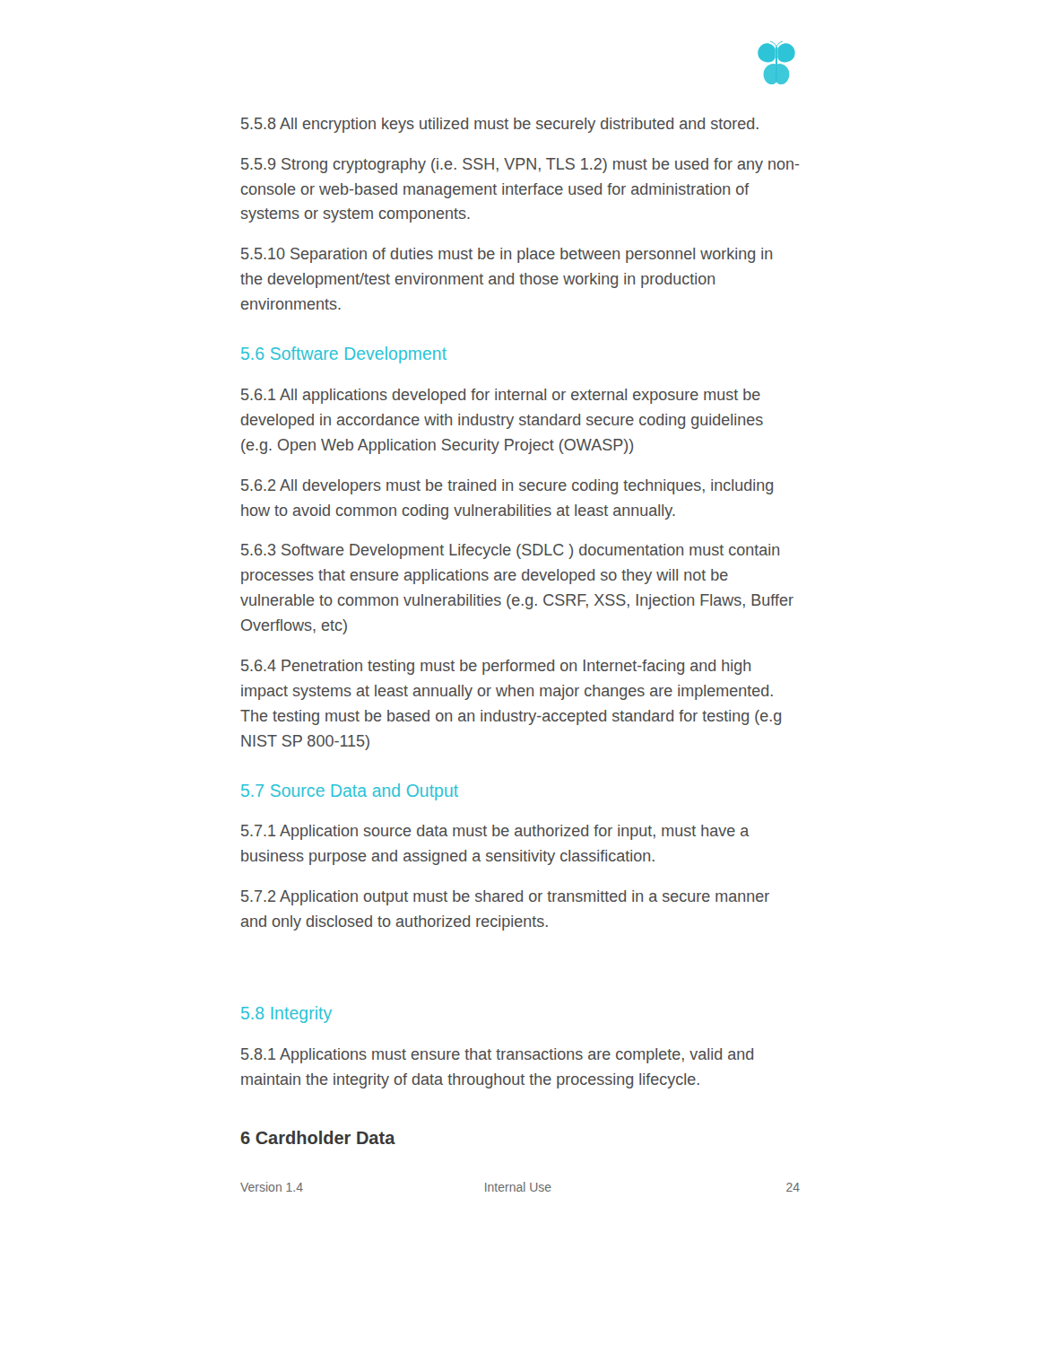5.5.8 All encryption keys utilized must be securely distributed and stored.
5.5.9 Strong cryptography (i.e. SSH, VPN, TLS 1.2) must be used for any non-console or web-based management interface used for administration of systems or system components.
5.5.10 Separation of duties must be in place between personnel working in the development/test environment and those working in production environments.
5.6 Software Development
5.6.1 All applications developed for internal or external exposure must be developed in accordance with industry standard secure coding guidelines (e.g. Open Web Application Security Project (OWASP))
5.6.2 All developers must be trained in secure coding techniques, including how to avoid common coding vulnerabilities at least annually.
5.6.3 Software Development Lifecycle (SDLC ) documentation must contain processes that ensure applications are developed so they will not be vulnerable to common vulnerabilities (e.g. CSRF, XSS, Injection Flaws, Buffer Overflows, etc)
5.6.4 Penetration testing must be performed on Internet-facing and high impact systems at least annually or when major changes are implemented. The testing must be based on an industry-accepted standard for testing (e.g NIST SP 800-115)
5.7 Source Data and Output
5.7.1 Application source data must be authorized for input, must have a business purpose and assigned a sensitivity classification.
5.7.2 Application output must be shared or transmitted in a secure manner and only disclosed to authorized recipients.
5.8 Integrity
5.8.1 Applications must ensure that transactions are complete, valid and maintain the integrity of data throughout the processing lifecycle.
6 Cardholder Data
Version 1.4 Internal Use 24